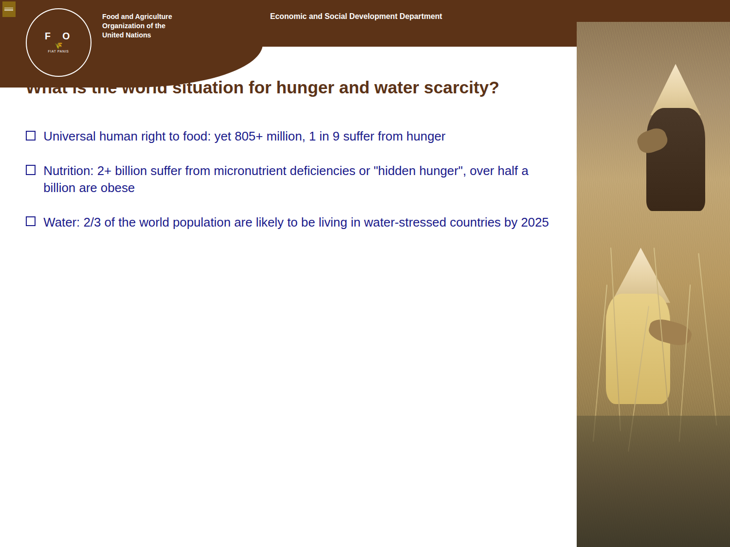F O
🌾
FIAT PANIS
Food and Agriculture
Organization of the
United Nations
Economic and Social Development Department
What is the world situation for hunger and water scarcity?
Universal human right to food: yet 805+ million, 1 in 9 suffer from hunger
Nutrition: 2+ billion suffer from micronutrient deficiencies or "hidden hunger", over half a billion are obese
Water: 2/3 of the world population are likely to be living in water-stressed countries by 2025